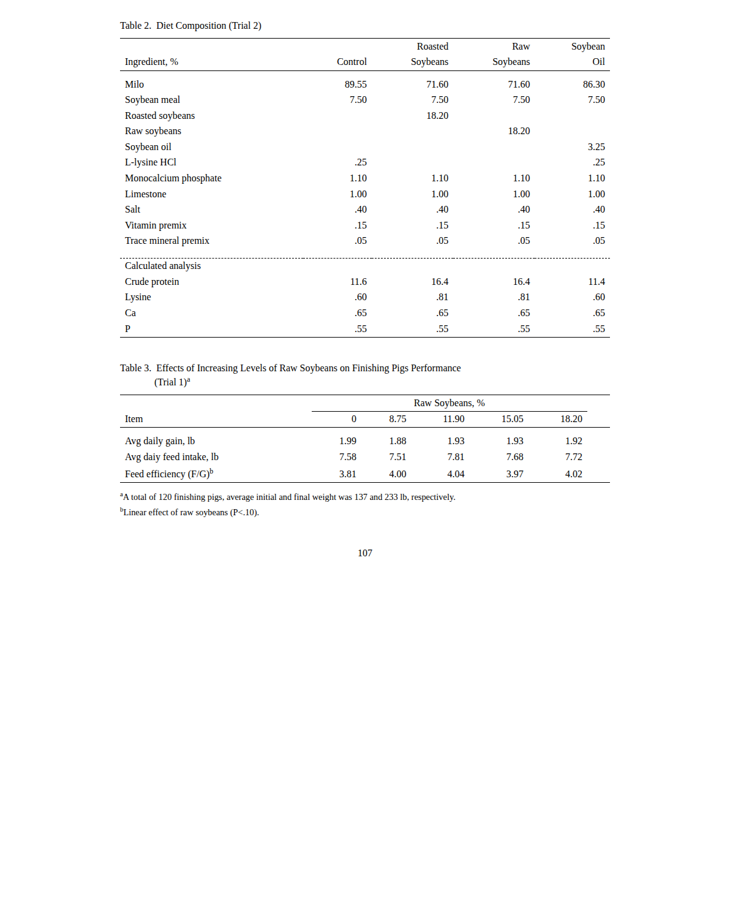Table 2. Diet Composition (Trial 2)
| | | Roasted | Raw | Soybean |
| --- | --- | --- | --- | --- |
| Ingredient, % | Control | Soybeans | Soybeans | Oil |
| Milo | 89.55 | 71.60 | 71.60 | 86.30 |
| Soybean meal | 7.50 | 7.50 | 7.50 | 7.50 |
| Roasted soybeans | | 18.20 | | |
| Raw soybeans | | | 18.20 | |
| Soybean oil | | | | 3.25 |
| L-lysine HCl | .25 | | | .25 |
| Monocalcium phosphate | 1.10 | 1.10 | 1.10 | 1.10 |
| Limestone | 1.00 | 1.00 | 1.00 | 1.00 |
| Salt | .40 | .40 | .40 | .40 |
| Vitamin premix | .15 | .15 | .15 | .15 |
| Trace mineral premix | .05 | .05 | .05 | .05 |
| Calculated analysis | | | | |
| Crude protein | 11.6 | 16.4 | 16.4 | 11.4 |
| Lysine | .60 | .81 | .81 | .60 |
| Ca | .65 | .65 | .65 | .65 |
| P | .55 | .55 | .55 | .55 |
Table 3. Effects of Increasing Levels of Raw Soybeans on Finishing Pigs Performance (Trial 1) a
| | Raw Soybeans, % | |
| --- | --- | --- |
| Item | 0 | 8.75 | 11.90 | 15.05 | 18.20 | |
| Avg daily gain, lb | 1.99 | 1.88 | 1.93 | 1.93 | 1.92 | |
| Avg daiy feed intake, lb | 7.58 | 7.51 | 7.81 | 7.68 | 7.72 | |
| Feed efficiency (F/G) b | 3.81 | 4.00 | 4.04 | 3.97 | 4.02 | |
aA total of 120 finishing pigs, average initial and final weight was 137 and 233 lb, respectively.
bLinear effect of raw soybeans (P<.10).
107